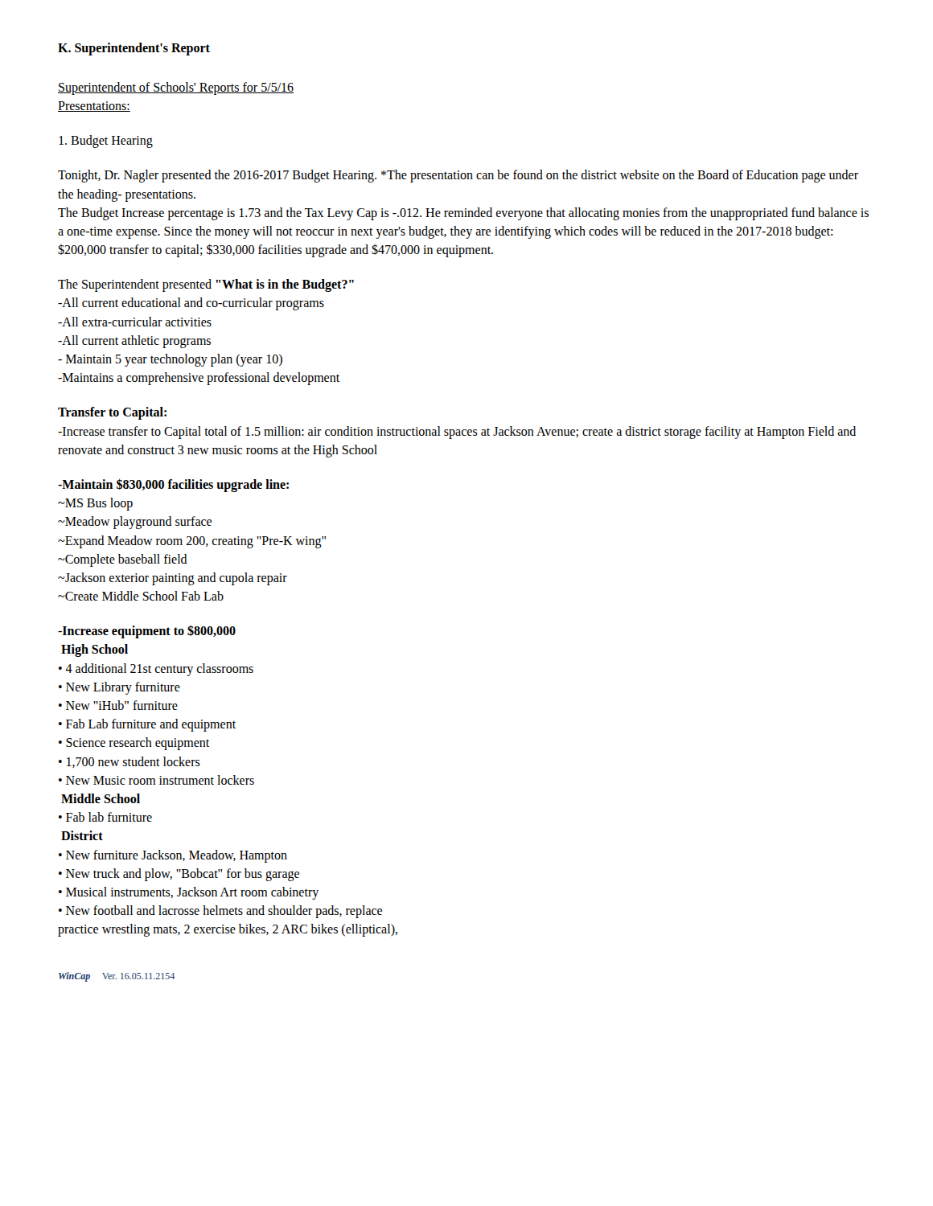K. Superintendent's Report
Superintendent of Schools' Reports for 5/5/16
Presentations:
1. Budget Hearing
Tonight, Dr. Nagler presented the 2016-2017 Budget Hearing. *The presentation can be found on the district website on the Board of Education page under the heading- presentations.
The Budget Increase percentage is 1.73 and the Tax Levy Cap is -.012. He reminded everyone that allocating monies from the unappropriated fund balance is a one-time expense. Since the money will not reoccur in next year's budget, they are identifying which codes will be reduced in the 2017-2018 budget: $200,000 transfer to capital; $330,000 facilities upgrade and $470,000 in equipment.
The Superintendent presented "What is in the Budget?"
-All current educational and co-curricular programs
-All extra-curricular activities
-All current athletic programs
- Maintain 5 year technology plan (year 10)
-Maintains a comprehensive professional development
Transfer to Capital:
-Increase transfer to Capital total of 1.5 million: air condition instructional spaces at Jackson Avenue; create a district storage facility at Hampton Field and renovate and construct 3 new music rooms at the High School
-Maintain $830,000 facilities upgrade line:
~MS Bus loop
~Meadow playground surface
~Expand Meadow room 200, creating "Pre-K wing"
~Complete baseball field
~Jackson exterior painting and cupola repair
~Create Middle School Fab Lab
-Increase equipment to $800,000
High School
• 4 additional 21st century classrooms
• New Library furniture
• New "iHub" furniture
• Fab Lab furniture and equipment
• Science research equipment
• 1,700 new student lockers
• New Music room instrument lockers
Middle School
• Fab lab furniture
District
• New furniture Jackson, Meadow, Hampton
• New truck and plow, "Bobcat" for bus garage
• Musical instruments, Jackson Art room cabinetry
• New football and lacrosse helmets and shoulder pads, replace
practice wrestling mats, 2 exercise bikes, 2 ARC bikes (elliptical),
WinCap Ver. 16.05.11.2154